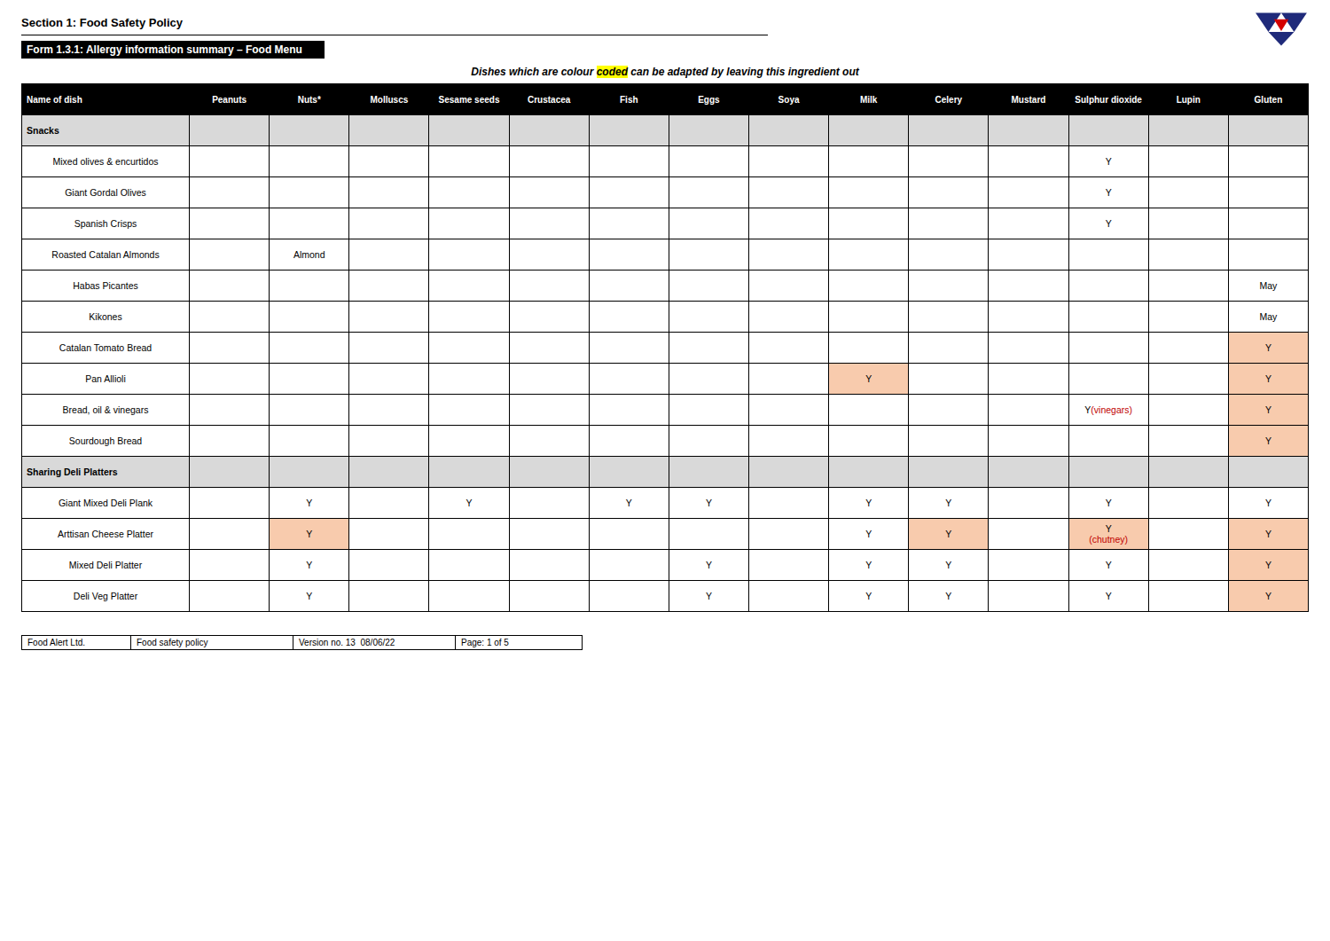Section 1: Food Safety Policy
Form 1.3.1: Allergy information summary – Food Menu
Dishes which are colour coded can be adapted by leaving this ingredient out
| Name of dish | Peanuts | Nuts* | Molluscs | Sesame seeds | Crustacea | Fish | Eggs | Soya | Milk | Celery | Mustard | Sulphur dioxide | Lupin | Gluten |
| --- | --- | --- | --- | --- | --- | --- | --- | --- | --- | --- | --- | --- | --- | --- |
| Snacks | | | | | | | | | | | | | | |
| Mixed olives & encurtidos | | | | | | | | | | | | Y | | |
| Giant Gordal Olives | | | | | | | | | | | | Y | | |
| Spanish Crisps | | | | | | | | | | | | Y | | |
| Roasted Catalan Almonds | | Almond | | | | | | | | | | | | |
| Habas Picantes | | | | | | | | | | | | | | May |
| Kikones | | | | | | | | | | | | | | May |
| Catalan Tomato Bread | | | | | | | | | | | | | | Y |
| Pan Allioli | | | | | | | | | Y | | | | | Y |
| Bread, oil & vinegars | | | | | | | | | | | | Y (vinegars) | | Y |
| Sourdough Bread | | | | | | | | | | | | | | Y |
| Sharing Deli Platters | | | | | | | | | | | | | | |
| Giant Mixed Deli Plank | | Y | | Y | | Y | Y | | Y | Y | | Y | | Y |
| Arttisan Cheese Platter | | Y | | | | | | | Y | Y | | Y (chutney) | | Y |
| Mixed Deli Platter | | Y | | | | | Y | | Y | Y | | Y | | Y |
| Deli Veg Platter | | Y | | | | | Y | | Y | Y | | Y | | Y |
| Food Alert Ltd. | Food safety policy | Version no. 13 08/06/22 | Page: 1 of 5 |